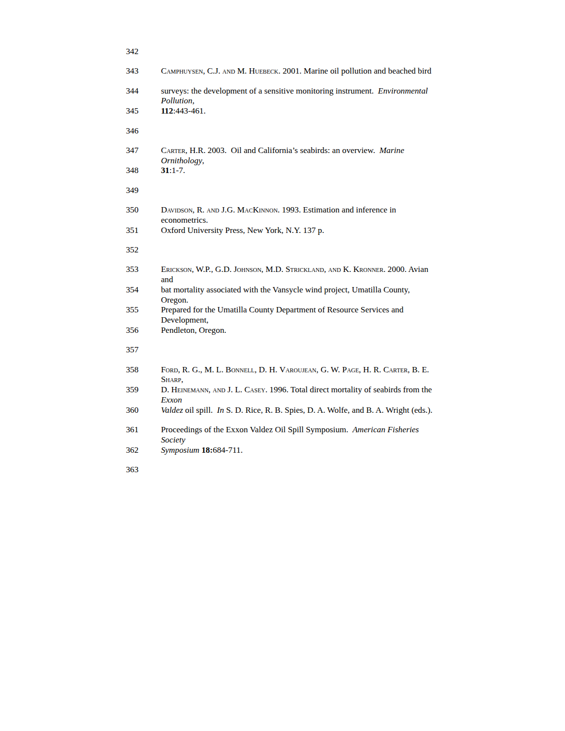| 342 | |
| 343 | Camphuysen , C.J. and M. Huebeck . 2001. Marine oil pollution and beached bird |
| 344 | surveys: the development of a sensitive monitoring instrument. Environmental Pollution, |
| 345 | 112 :443-461. |
| 346 | |
| 347 | Carter , H.R. 2003. Oil and California’s seabirds: an overview. Marine Ornithology , |
| 348 | 31 :1-7. |
| 349 | |
| 350 | Davidson , R. and J.G. MacKinnon . 1993. Estimation and inference in econometrics. |
| 351 | Oxford University Press, New York, N.Y. 137 p. |
| 352 | |
| 353 | Erickson , W.P., G.D. Johnson , M.D. Strickland , and K. Kronner . 2000. Avian and |
| 354 | bat mortality associated with the Vansycle wind project, Umatilla County, Oregon. |
| 355 | Prepared for the Umatilla County Department of Resource Services and Development, |
| 356 | Pendleton, Oregon. |
| 357 | |
| 358 | Ford , R. G., M. L. Bonnell , D. H. Varoujean , G. W. Page , H. R. Carter , B. E. Sharp , |
| 359 | D. Heinemann , and J. L. Casey . 1996. Total direct mortality of seabirds from the Exxon |
| 360 | Valdez oil spill. In S. D. Rice, R. B. Spies, D. A. Wolfe, and B. A. Wright (eds.). |
| 361 | Proceedings of the Exxon Valdez Oil Spill Symposium. American Fisheries Society |
| 362 | Symposium 18: 684-711. |
| 363 | |